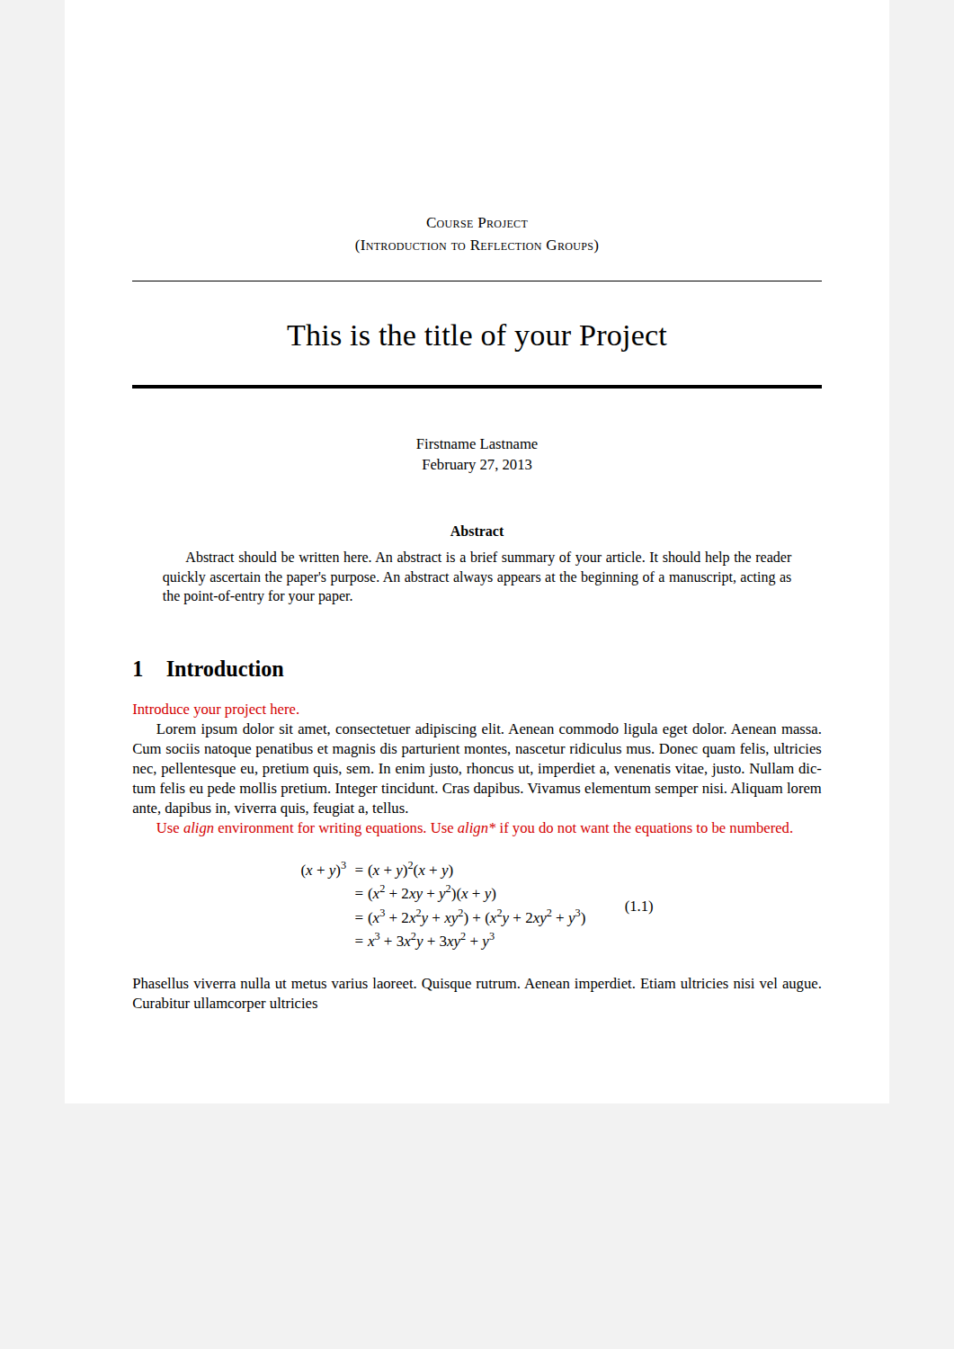Course Project
(Introduction to Reflection Groups)
This is the title of your Project
Firstname Lastname
February 27, 2013
Abstract
Abstract should be written here. An abstract is a brief summary of your article. It should help the reader quickly ascertain the paper's purpose. An abstract always appears at the beginning of a manuscript, acting as the point-of-entry for your paper.
1 Introduction
Introduce your project here.
Lorem ipsum dolor sit amet, consectetuer adipiscing elit. Aenean commodo ligula eget dolor. Aenean massa. Cum sociis natoque penatibus et magnis dis parturient montes, nascetur ridiculus mus. Donec quam felis, ultricies nec, pellentesque eu, pretium quis, sem. In enim justo, rhoncus ut, imperdiet a, venenatis vitae, justo. Nullam dictum felis eu pede mollis pretium. Integer tincidunt. Cras dapibus. Vivamus elementum semper nisi. Aliquam lorem ante, dapibus in, viverra quis, feugiat a, tellus.
Use align environment for writing equations. Use align* if you do not want the equations to be numbered.
(x + y)3
=
(x + y)2(x + y)
=
(x2 + 2xy + y2)(x + y)
=
(x3 + 2x2y + xy2) + (x2y + 2xy2 + y3)
=
x3 + 3x2y + 3xy2 + y3
(1.1)
Phasellus viverra nulla ut metus varius laoreet. Quisque rutrum. Aenean imperdiet. Etiam ultricies nisi vel augue. Curabitur ullamcorper ultricies